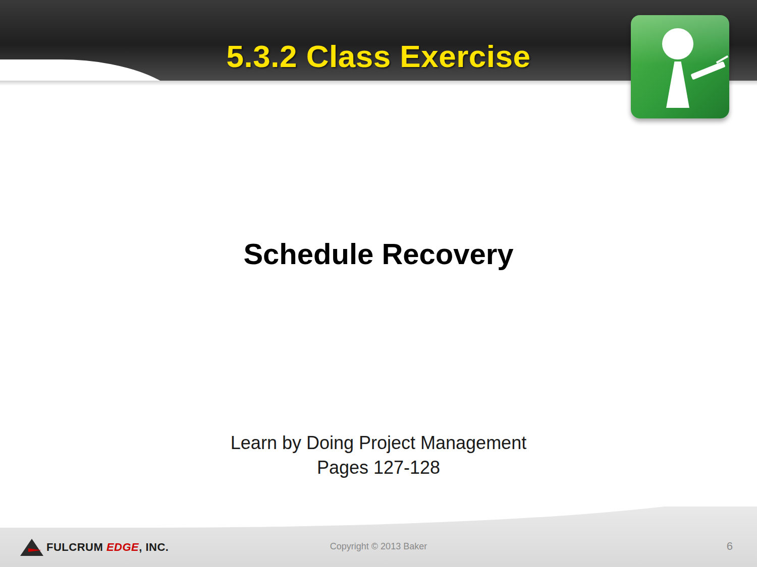5.3.2 Class Exercise
Schedule Recovery
Learn by Doing Project Management
Pages 127-128
FULCRUM EDGE, INC.
Copyright © 2013 Baker
6